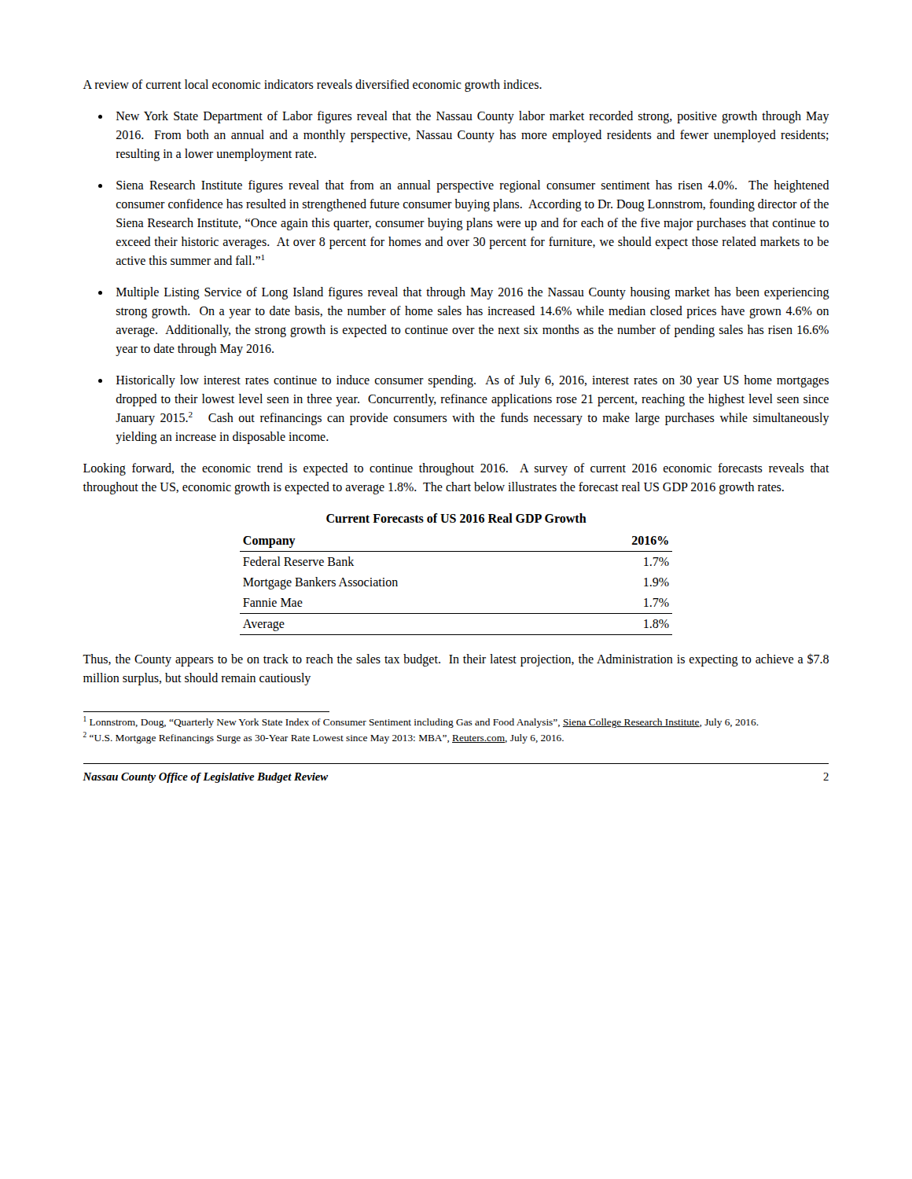A review of current local economic indicators reveals diversified economic growth indices.
New York State Department of Labor figures reveal that the Nassau County labor market recorded strong, positive growth through May 2016. From both an annual and a monthly perspective, Nassau County has more employed residents and fewer unemployed residents; resulting in a lower unemployment rate.
Siena Research Institute figures reveal that from an annual perspective regional consumer sentiment has risen 4.0%. The heightened consumer confidence has resulted in strengthened future consumer buying plans. According to Dr. Doug Lonnstrom, founding director of the Siena Research Institute, “Once again this quarter, consumer buying plans were up and for each of the five major purchases that continue to exceed their historic averages. At over 8 percent for homes and over 30 percent for furniture, we should expect those related markets to be active this summer and fall.”1
Multiple Listing Service of Long Island figures reveal that through May 2016 the Nassau County housing market has been experiencing strong growth. On a year to date basis, the number of home sales has increased 14.6% while median closed prices have grown 4.6% on average. Additionally, the strong growth is expected to continue over the next six months as the number of pending sales has risen 16.6% year to date through May 2016.
Historically low interest rates continue to induce consumer spending. As of July 6, 2016, interest rates on 30 year US home mortgages dropped to their lowest level seen in three year. Concurrently, refinance applications rose 21 percent, reaching the highest level seen since January 2015.2 Cash out refinancings can provide consumers with the funds necessary to make large purchases while simultaneously yielding an increase in disposable income.
Looking forward, the economic trend is expected to continue throughout 2016. A survey of current 2016 economic forecasts reveals that throughout the US, economic growth is expected to average 1.8%. The chart below illustrates the forecast real US GDP 2016 growth rates.
Current Forecasts of US 2016 Real GDP Growth
| Company | 2016% |
| --- | --- |
| Federal Reserve Bank | 1.7% |
| Mortgage Bankers Association | 1.9% |
| Fannie Mae | 1.7% |
| Average | 1.8% |
Thus, the County appears to be on track to reach the sales tax budget. In their latest projection, the Administration is expecting to achieve a $7.8 million surplus, but should remain cautiously
1 Lonnstrom, Doug, “Quarterly New York State Index of Consumer Sentiment including Gas and Food Analysis”, Siena College Research Institute, July 6, 2016.
2 “U.S. Mortgage Refinancings Surge as 30-Year Rate Lowest since May 2013: MBA”, Reuters.com, July 6, 2016.
Nassau County Office of Legislative Budget Review 2